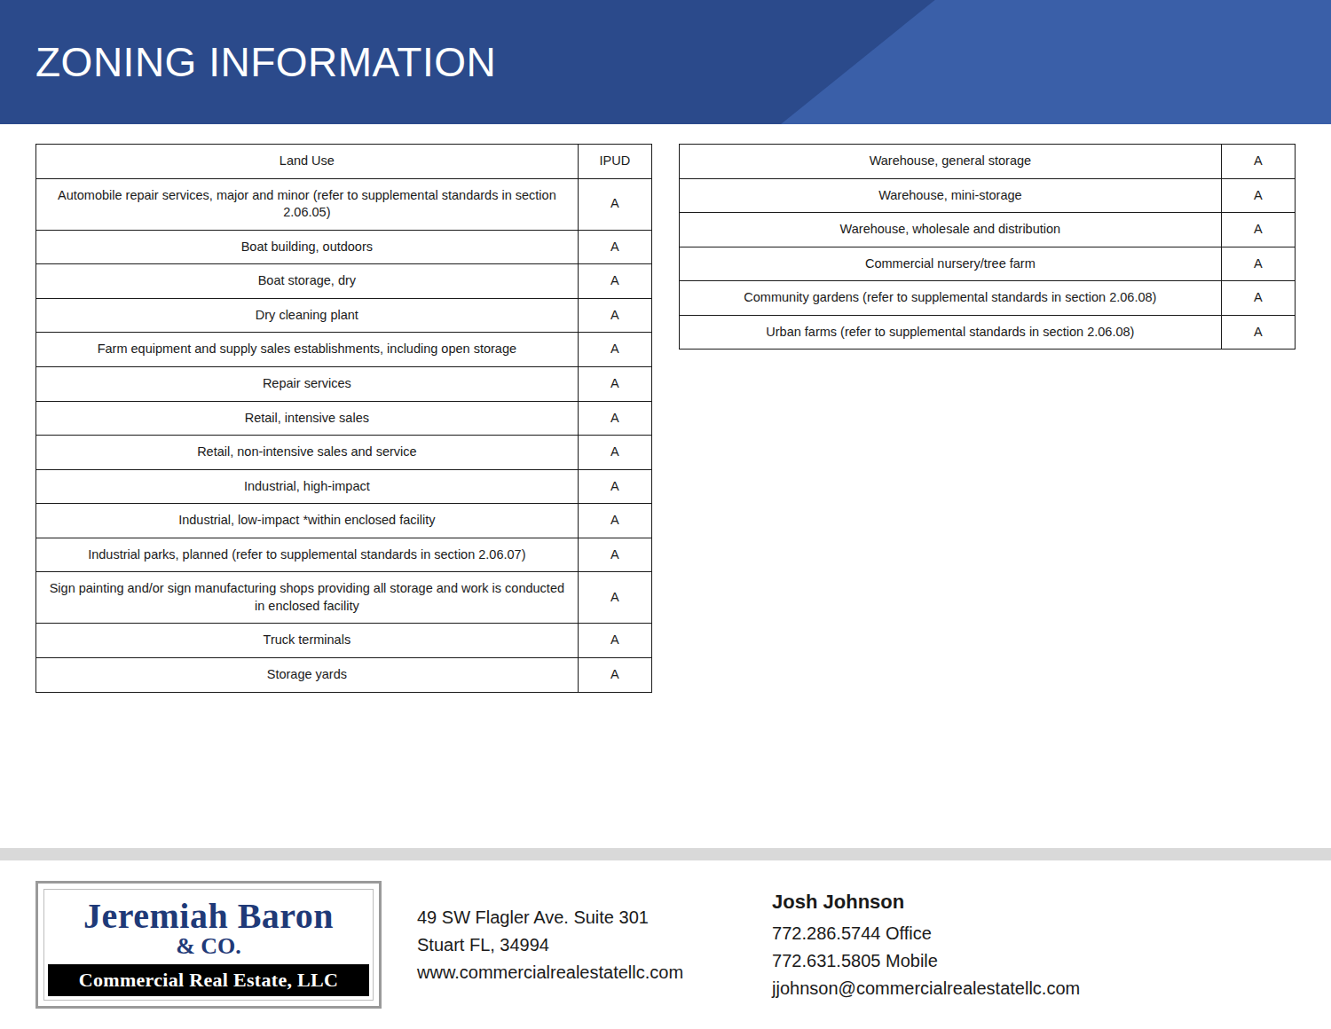ZONING INFORMATION
| Land Use | IPUD |
| Automobile repair services, major and minor (refer to supplemental standards in section 2.06.05) | A |
| Boat building, outdoors | A |
| Boat storage, dry | A |
| Dry cleaning plant | A |
| Farm equipment and supply sales establishments, including open storage | A |
| Repair services | A |
| Retail, intensive sales | A |
| Retail, non-intensive sales and service | A |
| Industrial, high-impact | A |
| Industrial, low-impact *within enclosed facility | A |
| Industrial parks, planned (refer to supplemental standards in section 2.06.07) | A |
| Sign painting and/or sign manufacturing shops providing all storage and work is conducted in enclosed facility | A |
| Truck terminals | A |
| Storage yards | A |
| Warehouse, general storage | A |
| Warehouse, mini-storage | A |
| Warehouse, wholesale and distribution | A |
| Commercial nursery/tree farm | A |
| Community gardens (refer to supplemental standards in section 2.06.08) | A |
| Urban farms (refer to supplemental standards in section 2.06.08) | A |
Jeremiah Baron
& CO.
Commercial Real Estate, LLC
49 SW Flagler Ave. Suite 301
Stuart FL, 34994
www.commercialrealestatellc.com
Josh Johnson
772.286.5744 Office
772.631.5805 Mobile
jjohnson@commercialrealestatellc.com